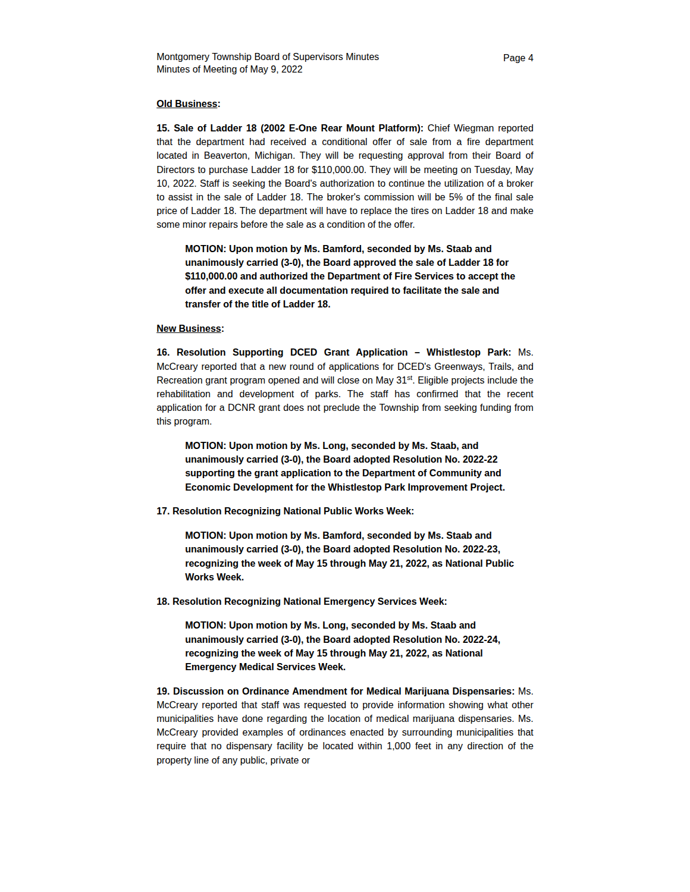Montgomery Township Board of Supervisors Minutes
Minutes of Meeting of May 9, 2022
Page 4
Old Business:
15. Sale of Ladder 18 (2002 E-One Rear Mount Platform): Chief Wiegman reported that the department had received a conditional offer of sale from a fire department located in Beaverton, Michigan. They will be requesting approval from their Board of Directors to purchase Ladder 18 for $110,000.00. They will be meeting on Tuesday, May 10, 2022. Staff is seeking the Board's authorization to continue the utilization of a broker to assist in the sale of Ladder 18. The broker's commission will be 5% of the final sale price of Ladder 18. The department will have to replace the tires on Ladder 18 and make some minor repairs before the sale as a condition of the offer.
MOTION: Upon motion by Ms. Bamford, seconded by Ms. Staab and unanimously carried (3-0), the Board approved the sale of Ladder 18 for $110,000.00 and authorized the Department of Fire Services to accept the offer and execute all documentation required to facilitate the sale and transfer of the title of Ladder 18.
New Business:
16. Resolution Supporting DCED Grant Application – Whistlestop Park: Ms. McCreary reported that a new round of applications for DCED's Greenways, Trails, and Recreation grant program opened and will close on May 31st. Eligible projects include the rehabilitation and development of parks. The staff has confirmed that the recent application for a DCNR grant does not preclude the Township from seeking funding from this program.
MOTION: Upon motion by Ms. Long, seconded by Ms. Staab, and unanimously carried (3-0), the Board adopted Resolution No. 2022-22 supporting the grant application to the Department of Community and Economic Development for the Whistlestop Park Improvement Project.
17. Resolution Recognizing National Public Works Week:
MOTION: Upon motion by Ms. Bamford, seconded by Ms. Staab and unanimously carried (3-0), the Board adopted Resolution No. 2022-23, recognizing the week of May 15 through May 21, 2022, as National Public Works Week.
18. Resolution Recognizing National Emergency Services Week:
MOTION: Upon motion by Ms. Long, seconded by Ms. Staab and unanimously carried (3-0), the Board adopted Resolution No. 2022-24, recognizing the week of May 15 through May 21, 2022, as National Emergency Medical Services Week.
19. Discussion on Ordinance Amendment for Medical Marijuana Dispensaries: Ms. McCreary reported that staff was requested to provide information showing what other municipalities have done regarding the location of medical marijuana dispensaries. Ms. McCreary provided examples of ordinances enacted by surrounding municipalities that require that no dispensary facility be located within 1,000 feet in any direction of the property line of any public, private or